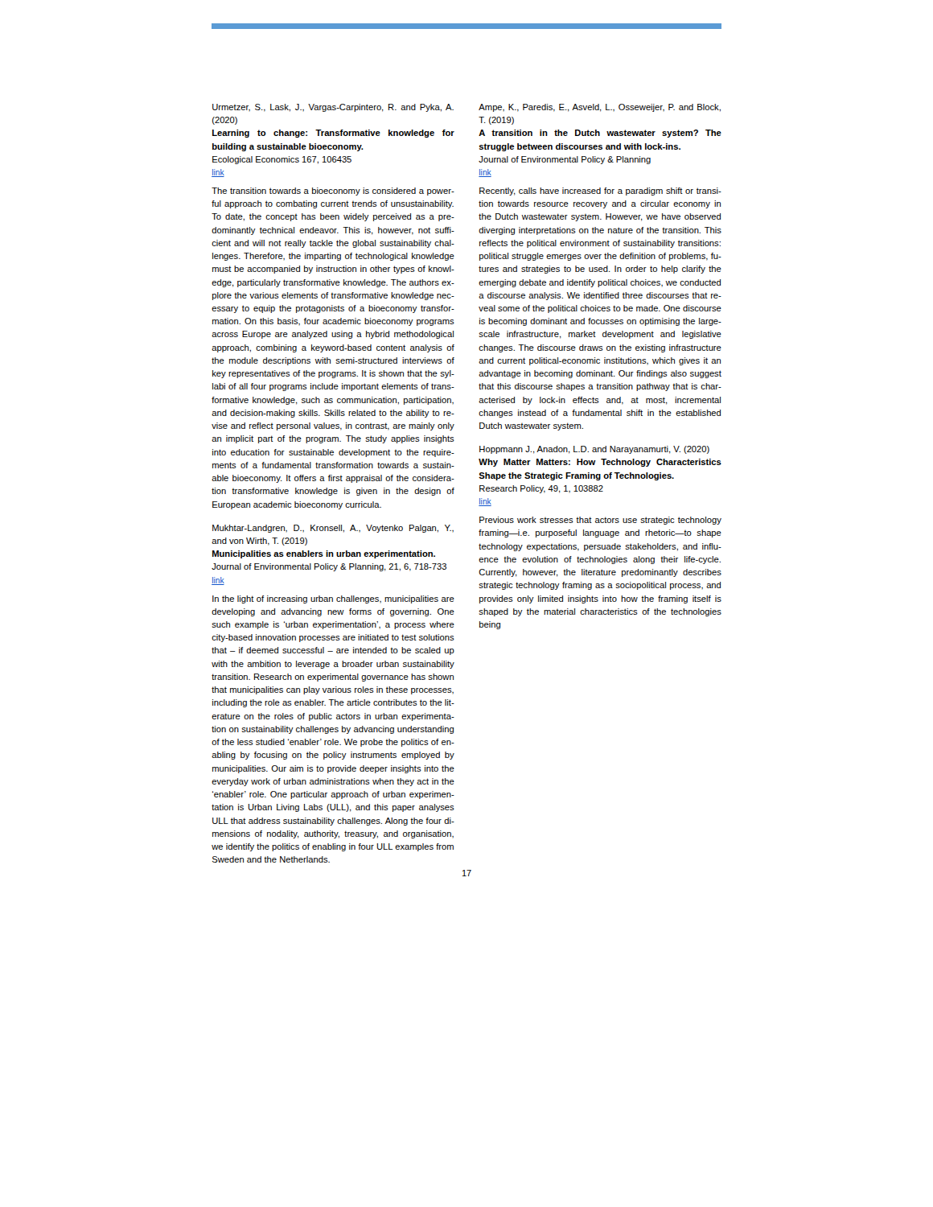Urmetzer, S., Lask, J., Vargas-Carpintero, R. and Pyka, A. (2020)
Learning to change: Transformative knowledge for building a sustainable bioeconomy.
Ecological Economics 167, 106435
link
The transition towards a bioeconomy is considered a powerful approach to combating current trends of unsustainability. To date, the concept has been widely perceived as a predominantly technical endeavor. This is, however, not sufficient and will not really tackle the global sustainability challenges. Therefore, the imparting of technological knowledge must be accompanied by instruction in other types of knowledge, particularly transformative knowledge. The authors explore the various elements of transformative knowledge necessary to equip the protagonists of a bioeconomy transformation. On this basis, four academic bioeconomy programs across Europe are analyzed using a hybrid methodological approach, combining a keyword-based content analysis of the module descriptions with semi-structured interviews of key representatives of the programs. It is shown that the syllabi of all four programs include important elements of transformative knowledge, such as communication, participation, and decision-making skills. Skills related to the ability to revise and reflect personal values, in contrast, are mainly only an implicit part of the program. The study applies insights into education for sustainable development to the requirements of a fundamental transformation towards a sustainable bioeconomy. It offers a first appraisal of the consideration transformative knowledge is given in the design of European academic bioeconomy curricula.
Mukhtar-Landgren, D., Kronsell, A., Voytenko Palgan, Y., and von Wirth, T. (2019)
Municipalities as enablers in urban experimentation.
Journal of Environmental Policy & Planning, 21, 6, 718-733
link
In the light of increasing urban challenges, municipalities are developing and advancing new forms of governing. One such example is ‘urban experimentation’, a process where city-based innovation processes are initiated to test solutions that – if deemed successful – are intended to be scaled up with the ambition to leverage a broader urban sustainability transition. Research on experimental governance has shown that municipalities can play various roles in these processes, including the role as enabler. The article contributes to the literature on the roles of public actors in urban experimentation on sustainability challenges by advancing understanding of the less studied ‘enabler’ role. We probe the politics of enabling by focusing on the policy instruments employed by municipalities. Our aim is to provide deeper insights into the everyday work of urban administrations when they act in the ‘enabler’ role. One particular approach of urban experimentation is Urban Living Labs (ULL), and this paper analyses ULL that address sustainability challenges. Along the four dimensions of nodality, authority, treasury, and organisation, we identify the politics of enabling in four ULL examples from Sweden and the Netherlands.
Ampe, K., Paredis, E., Asveld, L., Osseweijer, P. and Block, T. (2019)
A transition in the Dutch wastewater system? The struggle between discourses and with lock-ins.
Journal of Environmental Policy & Planning
link
Recently, calls have increased for a paradigm shift or transition towards resource recovery and a circular economy in the Dutch wastewater system. However, we have observed diverging interpretations on the nature of the transition. This reflects the political environment of sustainability transitions: political struggle emerges over the definition of problems, futures and strategies to be used. In order to help clarify the emerging debate and identify political choices, we conducted a discourse analysis. We identified three discourses that reveal some of the political choices to be made. One discourse is becoming dominant and focusses on optimising the large-scale infrastructure, market development and legislative changes. The discourse draws on the existing infrastructure and current political-economic institutions, which gives it an advantage in becoming dominant. Our findings also suggest that this discourse shapes a transition pathway that is characterised by lock-in effects and, at most, incremental changes instead of a fundamental shift in the established Dutch wastewater system.
Hoppmann J., Anadon, L.D. and Narayanamurti, V. (2020)
Why Matter Matters: How Technology Characteristics Shape the Strategic Framing of Technologies.
Research Policy, 49, 1, 103882
link
Previous work stresses that actors use strategic technology framing—i.e. purposeful language and rhetoric—to shape technology expectations, persuade stakeholders, and influence the evolution of technologies along their life-cycle. Currently, however, the literature predominantly describes strategic technology framing as a sociopolitical process, and provides only limited insights into how the framing itself is shaped by the material characteristics of the technologies being
17